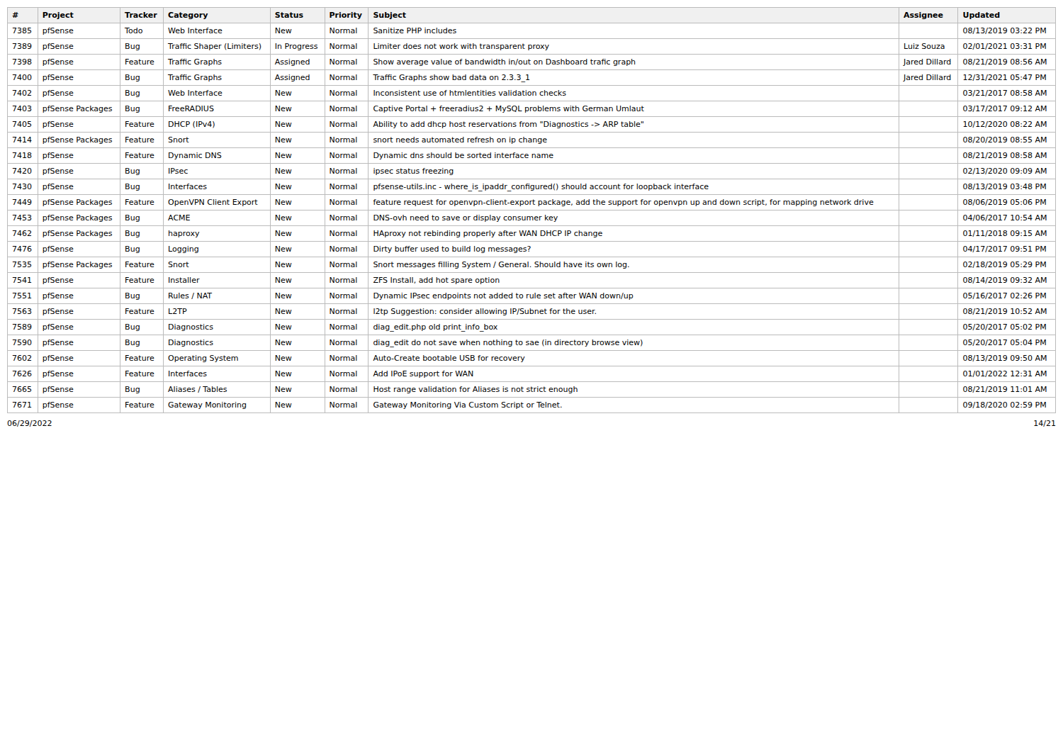| # | Project | Tracker | Category | Status | Priority | Subject | Assignee | Updated |
| --- | --- | --- | --- | --- | --- | --- | --- | --- |
| 7385 | pfSense | Todo | Web Interface | New | Normal | Sanitize PHP includes | | 08/13/2019 03:22 PM |
| 7389 | pfSense | Bug | Traffic Shaper (Limiters) | In Progress | Normal | Limiter does not work with transparent proxy | Luiz Souza | 02/01/2021 03:31 PM |
| 7398 | pfSense | Feature | Traffic Graphs | Assigned | Normal | Show average value of bandwidth in/out on Dashboard trafic graph | Jared Dillard | 08/21/2019 08:56 AM |
| 7400 | pfSense | Bug | Traffic Graphs | Assigned | Normal | Traffic Graphs show bad data on 2.3.3_1 | Jared Dillard | 12/31/2021 05:47 PM |
| 7402 | pfSense | Bug | Web Interface | New | Normal | Inconsistent use of htmlentities validation checks | | 03/21/2017 08:58 AM |
| 7403 | pfSense Packages | Bug | FreeRADIUS | New | Normal | Captive Portal + freeradius2 + MySQL problems with German Umlaut | | 03/17/2017 09:12 AM |
| 7405 | pfSense | Feature | DHCP (IPv4) | New | Normal | Ability to add dhcp host reservations from "Diagnostics -> ARP table" | | 10/12/2020 08:22 AM |
| 7414 | pfSense Packages | Feature | Snort | New | Normal | snort needs automated refresh on ip change | | 08/20/2019 08:55 AM |
| 7418 | pfSense | Feature | Dynamic DNS | New | Normal | Dynamic dns should be sorted interface name | | 08/21/2019 08:58 AM |
| 7420 | pfSense | Bug | IPsec | New | Normal | ipsec status freezing | | 02/13/2020 09:09 AM |
| 7430 | pfSense | Bug | Interfaces | New | Normal | pfsense-utils.inc - where_is_ipaddr_configured() should account for loopback interface | | 08/13/2019 03:48 PM |
| 7449 | pfSense Packages | Feature | OpenVPN Client Export | New | Normal | feature request for openvpn-client-export package, add the support for openvpn up and down script, for mapping network drive | | 08/06/2019 05:06 PM |
| 7453 | pfSense Packages | Bug | ACME | New | Normal | DNS-ovh need to save or display consumer key | | 04/06/2017 10:54 AM |
| 7462 | pfSense Packages | Bug | haproxy | New | Normal | HAproxy not rebinding properly after WAN DHCP IP change | | 01/11/2018 09:15 AM |
| 7476 | pfSense | Bug | Logging | New | Normal | Dirty buffer used to build log messages? | | 04/17/2017 09:51 PM |
| 7535 | pfSense Packages | Feature | Snort | New | Normal | Snort messages filling System / General. Should have its own log. | | 02/18/2019 05:29 PM |
| 7541 | pfSense | Feature | Installer | New | Normal | ZFS Install, add hot spare option | | 08/14/2019 09:32 AM |
| 7551 | pfSense | Bug | Rules / NAT | New | Normal | Dynamic IPsec endpoints not added to rule set after WAN down/up | | 05/16/2017 02:26 PM |
| 7563 | pfSense | Feature | L2TP | New | Normal | l2tp Suggestion: consider allowing IP/Subnet for the user. | | 08/21/2019 10:52 AM |
| 7589 | pfSense | Bug | Diagnostics | New | Normal | diag_edit.php old print_info_box | | 05/20/2017 05:02 PM |
| 7590 | pfSense | Bug | Diagnostics | New | Normal | diag_edit do not save when nothing to sae (in directory browse view) | | 05/20/2017 05:04 PM |
| 7602 | pfSense | Feature | Operating System | New | Normal | Auto-Create bootable USB for recovery | | 08/13/2019 09:50 AM |
| 7626 | pfSense | Feature | Interfaces | New | Normal | Add IPoE support for WAN | | 01/01/2022 12:31 AM |
| 7665 | pfSense | Bug | Aliases / Tables | New | Normal | Host range validation for Aliases is not strict enough | | 08/21/2019 11:01 AM |
| 7671 | pfSense | Feature | Gateway Monitoring | New | Normal | Gateway Monitoring Via Custom Script or Telnet. | | 09/18/2020 02:59 PM |
06/29/2022 14/21